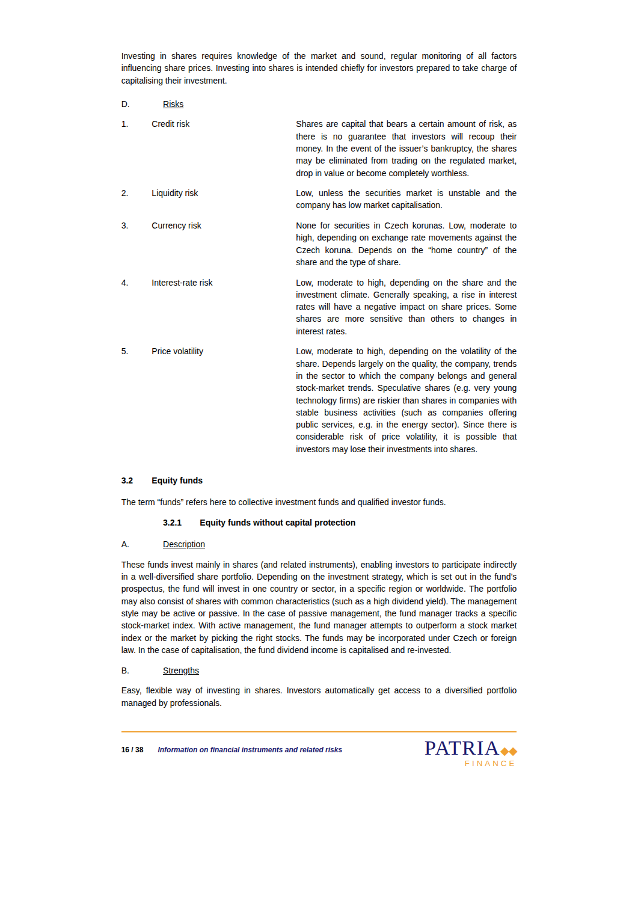Investing in shares requires knowledge of the market and sound, regular monitoring of all factors influencing share prices. Investing into shares is intended chiefly for investors prepared to take charge of capitalising their investment.
D. Risks
| 1. | Credit risk | Shares are capital that bears a certain amount of risk, as there is no guarantee that investors will recoup their money. In the event of the issuer’s bankruptcy, the shares may be eliminated from trading on the regulated market, drop in value or become completely worthless. |
| 2. | Liquidity risk | Low, unless the securities market is unstable and the company has low market capitalisation. |
| 3. | Currency risk | None for securities in Czech korunas. Low, moderate to high, depending on exchange rate movements against the Czech koruna. Depends on the “home country” of the share and the type of share. |
| 4. | Interest-rate risk | Low, moderate to high, depending on the share and the investment climate. Generally speaking, a rise in interest rates will have a negative impact on share prices. Some shares are more sensitive than others to changes in interest rates. |
| 5. | Price volatility | Low, moderate to high, depending on the volatility of the share. Depends largely on the quality, the company, trends in the sector to which the company belongs and general stock-market trends. Speculative shares (e.g. very young technology firms) are riskier than shares in companies with stable business activities (such as companies offering public services, e.g. in the energy sector). Since there is considerable risk of price volatility, it is possible that investors may lose their investments into shares. |
3.2 Equity funds
The term “funds” refers here to collective investment funds and qualified investor funds.
3.2.1 Equity funds without capital protection
A. Description
These funds invest mainly in shares (and related instruments), enabling investors to participate indirectly in a well-diversified share portfolio. Depending on the investment strategy, which is set out in the fund’s prospectus, the fund will invest in one country or sector, in a specific region or worldwide. The portfolio may also consist of shares with common characteristics (such as a high dividend yield). The management style may be active or passive. In the case of passive management, the fund manager tracks a specific stock-market index. With active management, the fund manager attempts to outperform a stock market index or the market by picking the right stocks. The funds may be incorporated under Czech or foreign law. In the case of capitalisation, the fund dividend income is capitalised and re-invested.
B. Strengths
Easy, flexible way of investing in shares. Investors automatically get access to a diversified portfolio managed by professionals.
16 / 38 Information on financial instruments and related risks
PATRIA◆◆
FINANCE